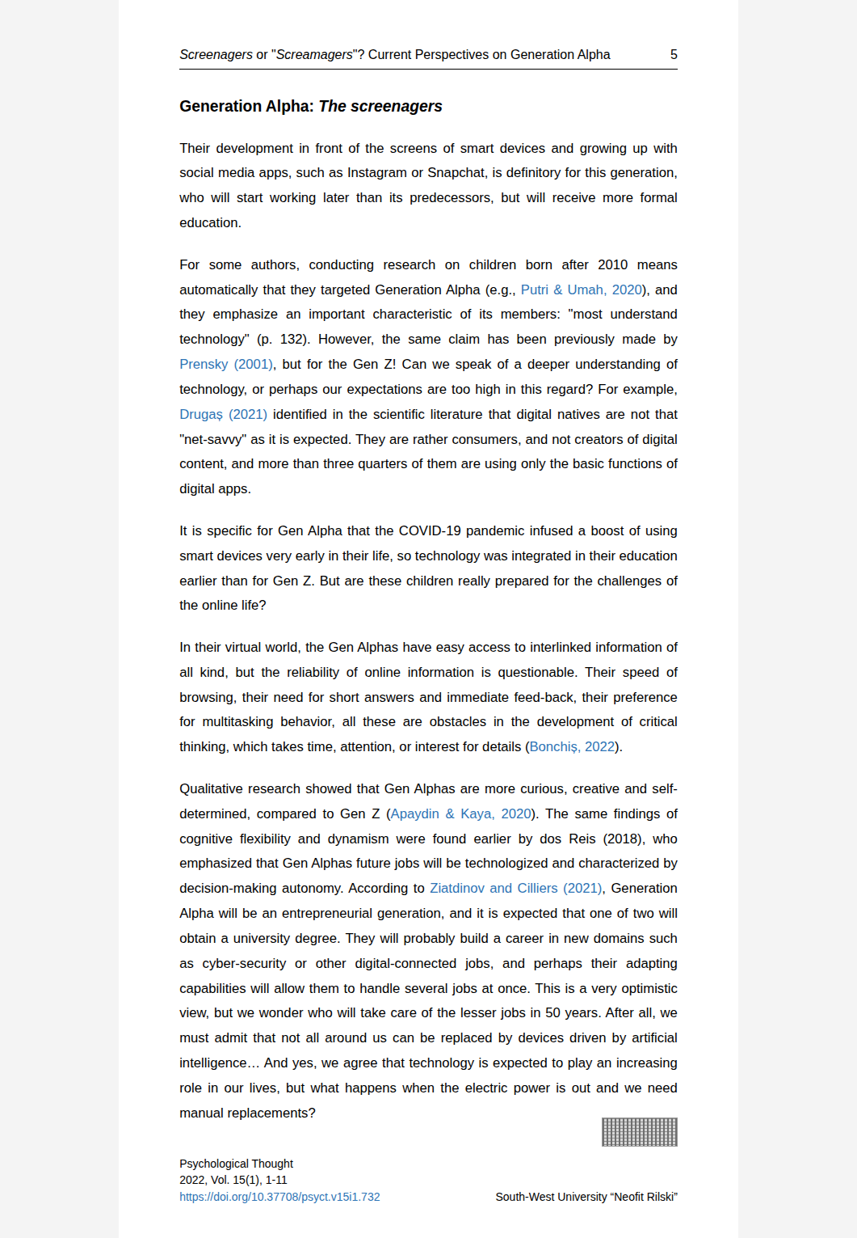Screenagers or "Screamagers"? Current Perspectives on Generation Alpha
5
Generation Alpha: The screenagers
Their development in front of the screens of smart devices and growing up with social media apps, such as Instagram or Snapchat, is definitory for this generation, who will start working later than its predecessors, but will receive more formal education.
For some authors, conducting research on children born after 2010 means automatically that they targeted Generation Alpha (e.g., Putri & Umah, 2020), and they emphasize an important characteristic of its members: "most understand technology" (p. 132). However, the same claim has been previously made by Prensky (2001), but for the Gen Z! Can we speak of a deeper understanding of technology, or perhaps our expectations are too high in this regard? For example, Drugaș (2021) identified in the scientific literature that digital natives are not that "net-savvy" as it is expected. They are rather consumers, and not creators of digital content, and more than three quarters of them are using only the basic functions of digital apps.
It is specific for Gen Alpha that the COVID-19 pandemic infused a boost of using smart devices very early in their life, so technology was integrated in their education earlier than for Gen Z. But are these children really prepared for the challenges of the online life?
In their virtual world, the Gen Alphas have easy access to interlinked information of all kind, but the reliability of online information is questionable. Their speed of browsing, their need for short answers and immediate feed-back, their preference for multitasking behavior, all these are obstacles in the development of critical thinking, which takes time, attention, or interest for details (Bonchiș, 2022).
Qualitative research showed that Gen Alphas are more curious, creative and self-determined, compared to Gen Z (Apaydin & Kaya, 2020). The same findings of cognitive flexibility and dynamism were found earlier by dos Reis (2018), who emphasized that Gen Alphas future jobs will be technologized and characterized by decision-making autonomy. According to Ziatdinov and Cilliers (2021), Generation Alpha will be an entrepreneurial generation, and it is expected that one of two will obtain a university degree. They will probably build a career in new domains such as cyber-security or other digital-connected jobs, and perhaps their adapting capabilities will allow them to handle several jobs at once. This is a very optimistic view, but we wonder who will take care of the lesser jobs in 50 years. After all, we must admit that not all around us can be replaced by devices driven by artificial intelligence… And yes, we agree that technology is expected to play an increasing role in our lives, but what happens when the electric power is out and we need manual replacements?
Psychological Thought
2022, Vol. 15(1), 1-11
https://doi.org/10.37708/psyct.v15i1.732
South-West University “Neofit Rilski”